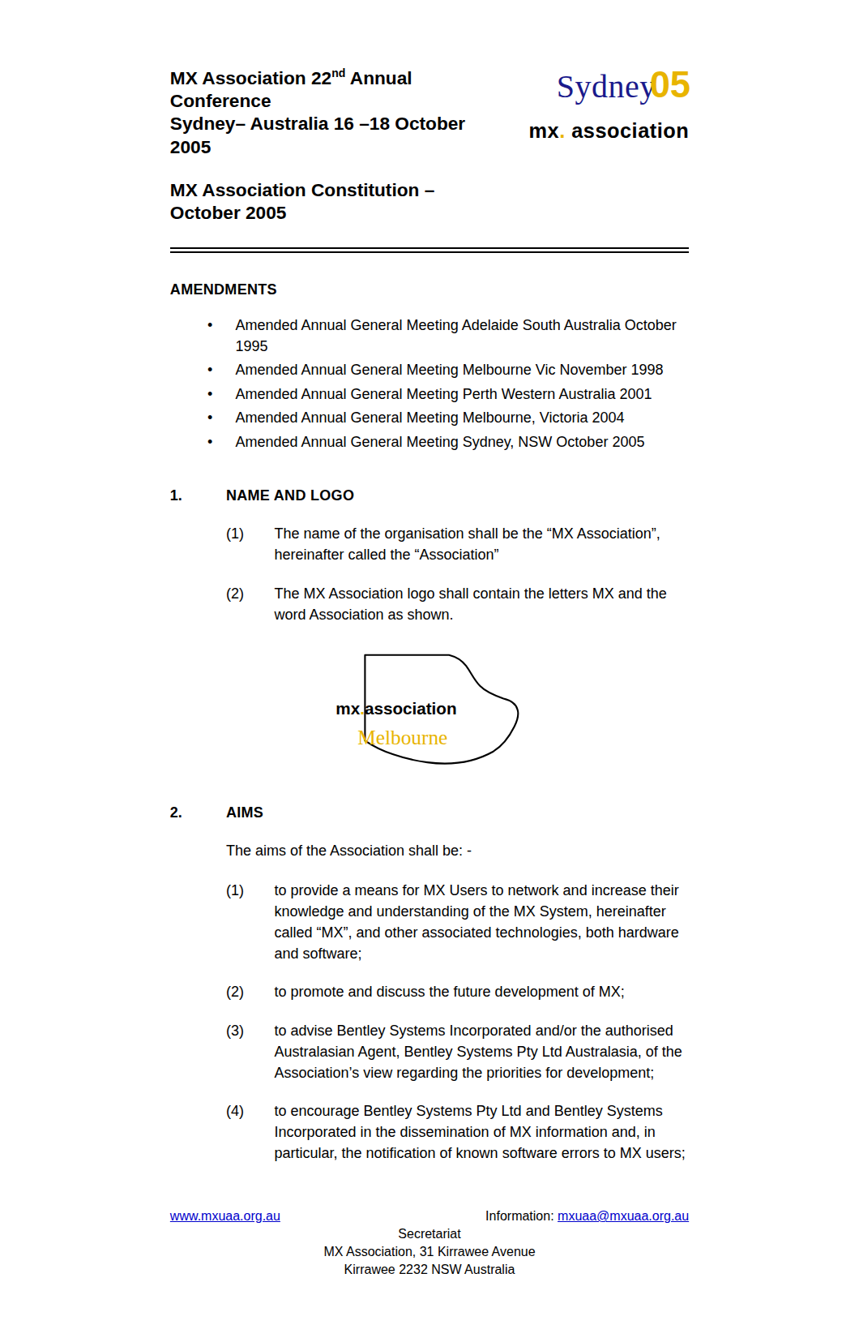MX Association 22nd Annual Conference
Sydney– Australia 16 –18 October 2005
MX Association Constitution – October 2005
Sydney 05
mx. association
AMENDMENTS
Amended Annual General Meeting Adelaide South Australia October 1995
Amended Annual General Meeting Melbourne Vic November 1998
Amended Annual General Meeting Perth Western Australia 2001
Amended Annual General Meeting Melbourne, Victoria 2004
Amended Annual General Meeting Sydney, NSW October 2005
1.
NAME AND LOGO
(1)
The name of the organisation shall be the “MX Association”, hereinafter called the “Association”
(2)
The MX Association logo shall contain the letters MX and the word Association as shown.
mx. association
Melbourne
2.
AIMS
The aims of the Association shall be: -
(1)
to provide a means for MX Users to network and increase their knowledge and understanding of the MX System, hereinafter called “MX”, and other associated technologies, both hardware and software;
(2)
to promote and discuss the future development of MX;
(3)
to advise Bentley Systems Incorporated and/or the authorised Australasian Agent, Bentley Systems Pty Ltd Australasia, of the Association’s view regarding the priorities for development;
(4)
to encourage Bentley Systems Pty Ltd and Bentley Systems Incorporated in the dissemination of MX information and, in particular, the notification of known software errors to MX users;
www.mxuaa.org.au
Information: mxuaa@mxuaa.org.au
Secretariat
MX Association, 31 Kirrawee Avenue
Kirrawee 2232 NSW Australia